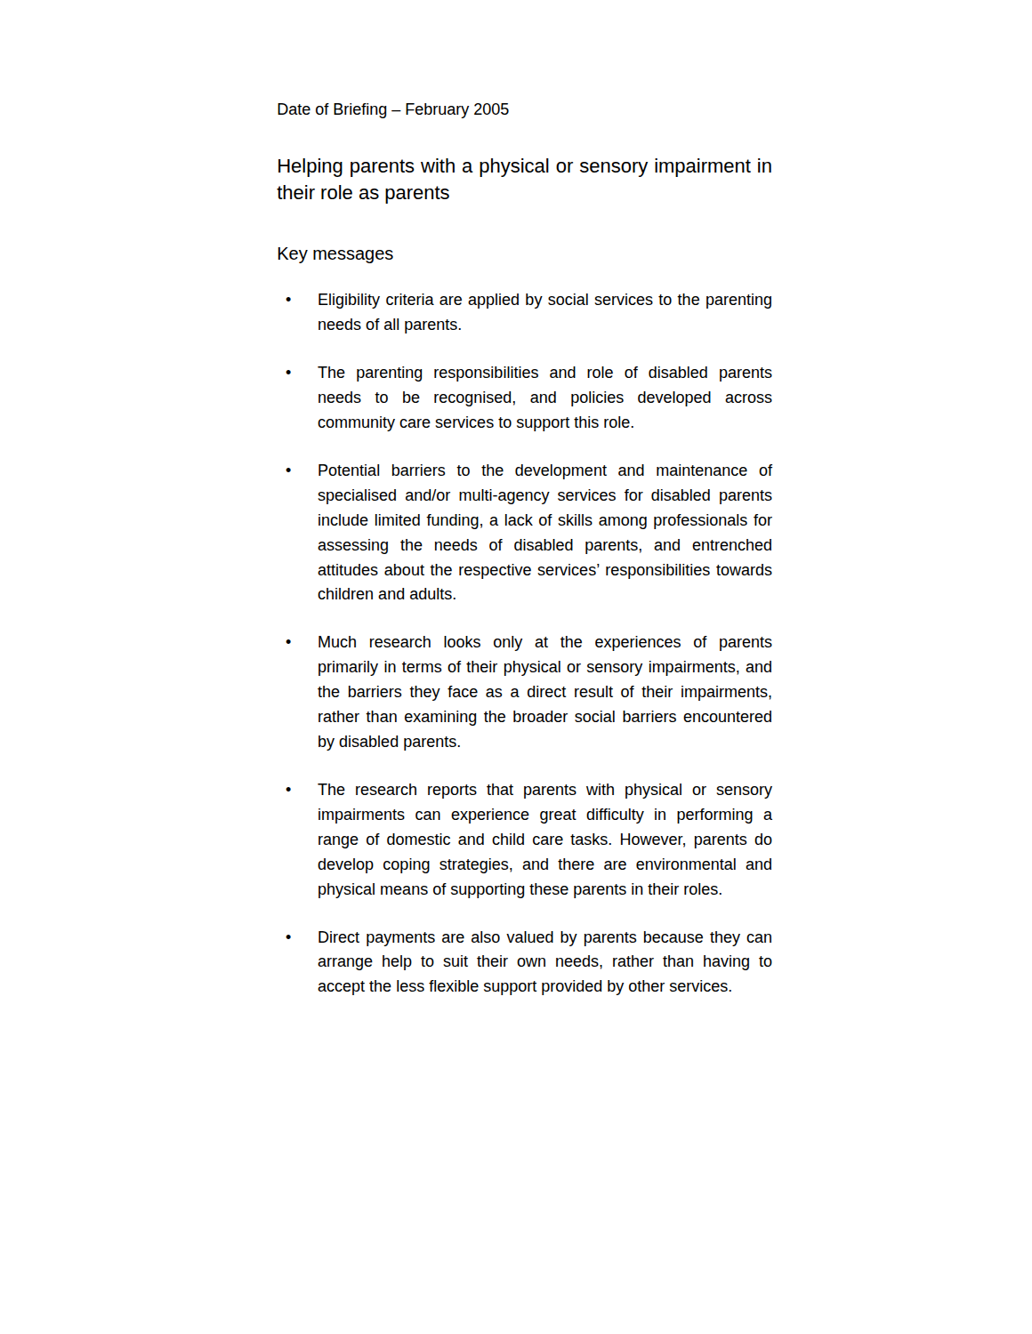Date of Briefing – February 2005
Helping parents with a physical or sensory impairment in their role as parents
Key messages
Eligibility criteria are applied by social services to the parenting needs of all parents.
The parenting responsibilities and role of disabled parents needs to be recognised, and policies developed across community care services to support this role.
Potential barriers to the development and maintenance of specialised and/or multi-agency services for disabled parents include limited funding, a lack of skills among professionals for assessing the needs of disabled parents, and entrenched attitudes about the respective services’ responsibilities towards children and adults.
Much research looks only at the experiences of parents primarily in terms of their physical or sensory impairments, and the barriers they face as a direct result of their impairments, rather than examining the broader social barriers encountered by disabled parents.
The research reports that parents with physical or sensory impairments can experience great difficulty in performing a range of domestic and child care tasks. However, parents do develop coping strategies, and there are environmental and physical means of supporting these parents in their roles.
Direct payments are also valued by parents because they can arrange help to suit their own needs, rather than having to accept the less flexible support provided by other services.